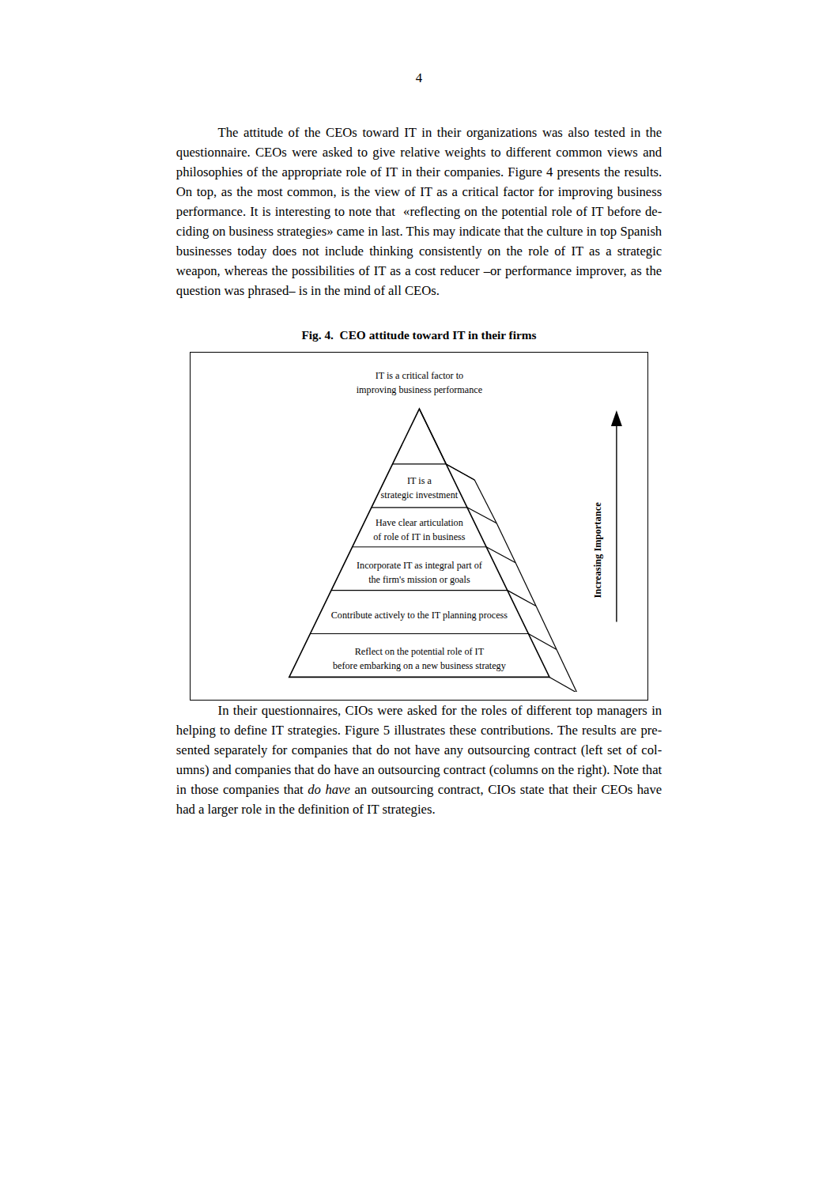4
The attitude of the CEOs toward IT in their organizations was also tested in the questionnaire. CEOs were asked to give relative weights to different common views and philosophies of the appropriate role of IT in their companies. Figure 4 presents the results. On top, as the most common, is the view of IT as a critical factor for improving business performance. It is interesting to note that «reflecting on the potential role of IT before deciding on business strategies» came in last. This may indicate that the culture in top Spanish businesses today does not include thinking consistently on the role of IT as a strategic weapon, whereas the possibilities of IT as a cost reducer –or performance improver, as the question was phrased– is in the mind of all CEOs.
Fig. 4. CEO attitude toward IT in their firms
IT is a critical factor to improving business performance IT is a strategic investment Have clear articulation of role of IT in business Incorporate IT as integral part of the firm's mission or goals Contribute actively to the IT planning process Reflect on the potential role of IT before embarking on a new business strategy Increasing Importance
In their questionnaires, CIOs were asked for the roles of different top managers in helping to define IT strategies. Figure 5 illustrates these contributions. The results are presented separately for companies that do not have any outsourcing contract (left set of columns) and companies that do have an outsourcing contract (columns on the right). Note that in those companies that do have an outsourcing contract, CIOs state that their CEOs have had a larger role in the definition of IT strategies.